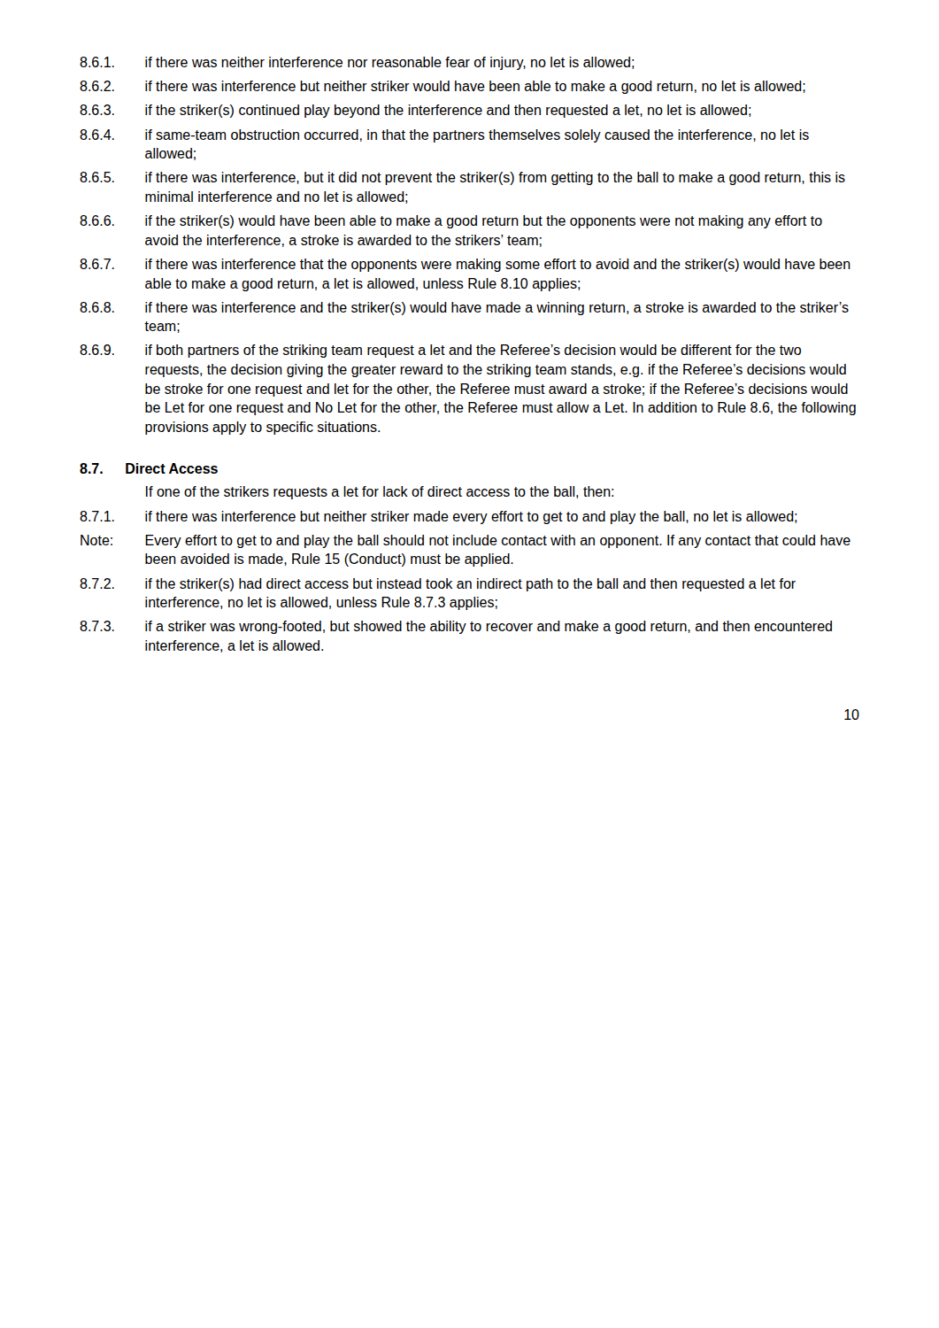8.6.1. if there was neither interference nor reasonable fear of injury, no let is allowed;
8.6.2. if there was interference but neither striker would have been able to make a good return, no let is allowed;
8.6.3. if the striker(s) continued play beyond the interference and then requested a let, no let is allowed;
8.6.4. if same-team obstruction occurred, in that the partners themselves solely caused the interference, no let is allowed;
8.6.5. if there was interference, but it did not prevent the striker(s) from getting to the ball to make a good return, this is minimal interference and no let is allowed;
8.6.6. if the striker(s) would have been able to make a good return but the opponents were not making any effort to avoid the interference, a stroke is awarded to the strikers’ team;
8.6.7. if there was interference that the opponents were making some effort to avoid and the striker(s) would have been able to make a good return, a let is allowed, unless Rule 8.10 applies;
8.6.8. if there was interference and the striker(s) would have made a winning return, a stroke is awarded to the striker’s team;
8.6.9. if both partners of the striking team request a let and the Referee’s decision would be different for the two requests, the decision giving the greater reward to the striking team stands, e.g. if the Referee’s decisions would be stroke for one request and let for the other, the Referee must award a stroke; if the Referee’s decisions would be Let for one request and No Let for the other, the Referee must allow a Let. In addition to Rule 8.6, the following provisions apply to specific situations.
8.7. Direct Access
If one of the strikers requests a let for lack of direct access to the ball, then:
8.7.1. if there was interference but neither striker made every effort to get to and play the ball, no let is allowed;
Note: Every effort to get to and play the ball should not include contact with an opponent. If any contact that could have been avoided is made, Rule 15 (Conduct) must be applied.
8.7.2. if the striker(s) had direct access but instead took an indirect path to the ball and then requested a let for interference, no let is allowed, unless Rule 8.7.3 applies;
8.7.3. if a striker was wrong-footed, but showed the ability to recover and make a good return, and then encountered interference, a let is allowed.
10